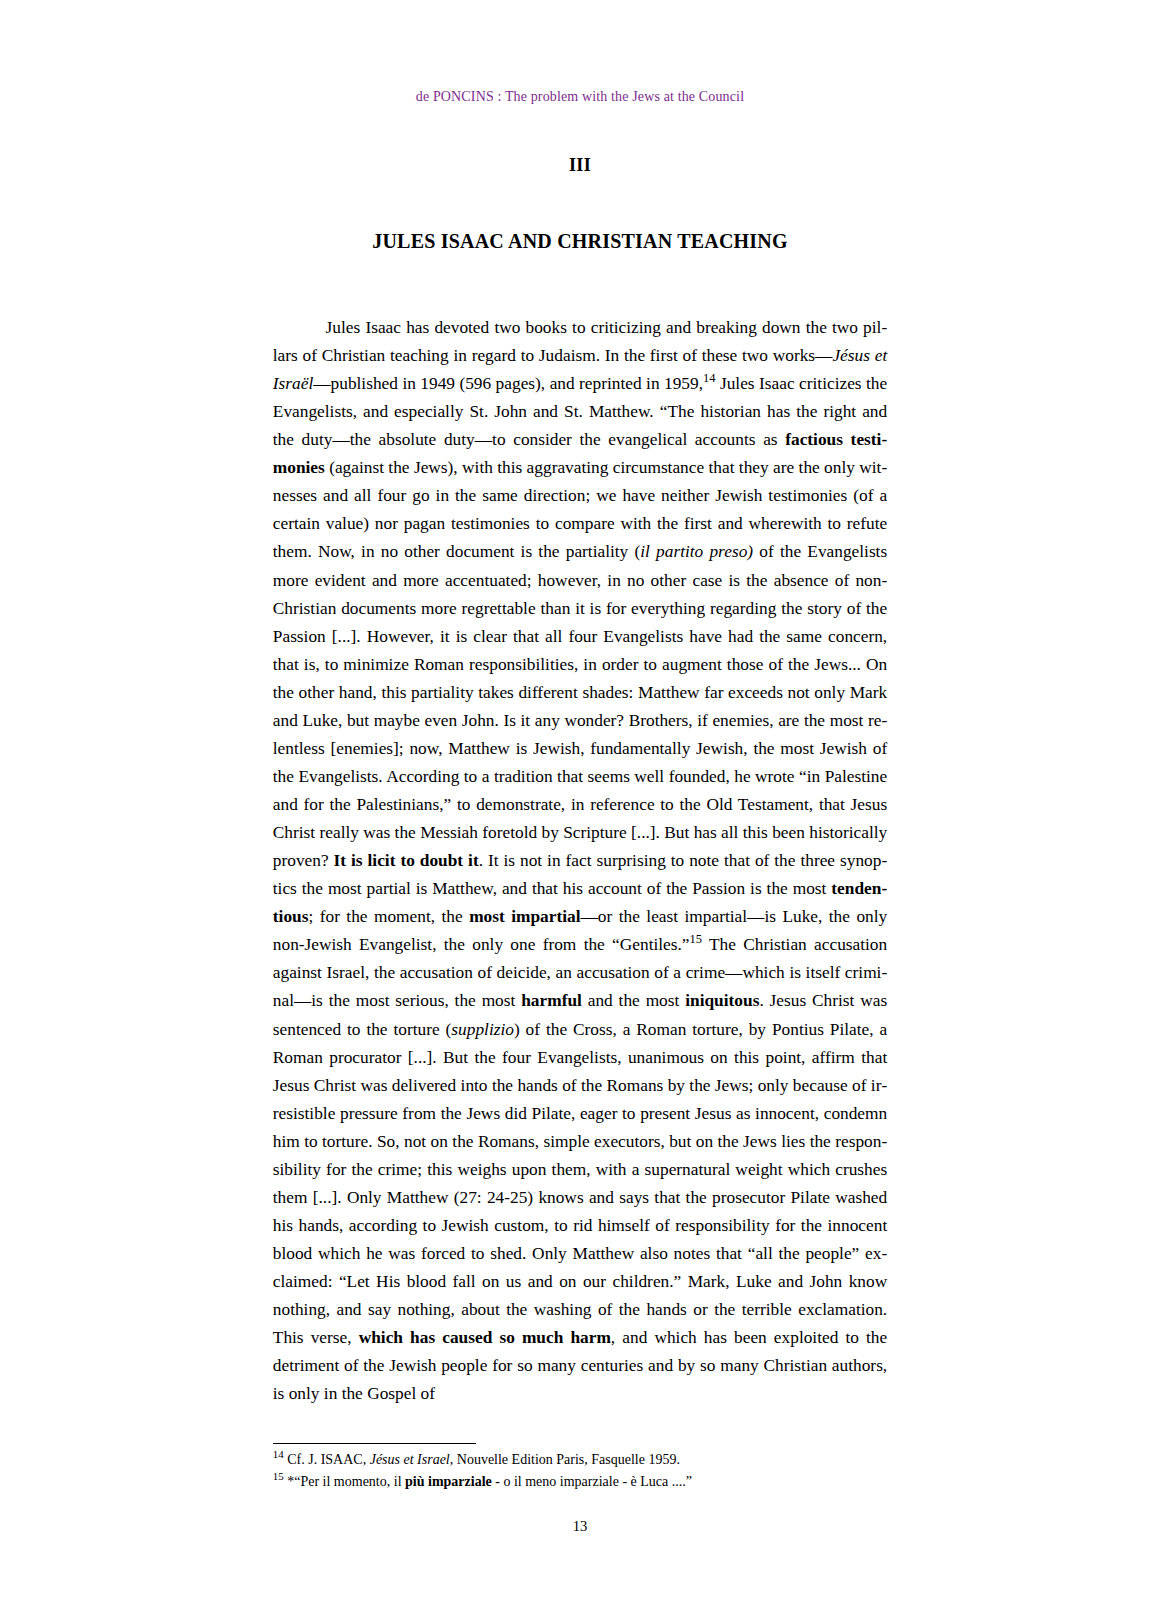de PONCINS : The problem with the Jews at the Council
III
JULES ISAAC AND CHRISTIAN TEACHING
Jules Isaac has devoted two books to criticizing and breaking down the two pillars of Christian teaching in regard to Judaism. In the first of these two works—Jésus et Israël—published in 1949 (596 pages), and reprinted in 1959,14 Jules Isaac criticizes the Evangelists, and especially St. John and St. Matthew. “The historian has the right and the duty—the absolute duty—to consider the evangelical accounts as factious testimonies (against the Jews), with this aggravating circumstance that they are the only witnesses and all four go in the same direction; we have neither Jewish testimonies (of a certain value) nor pagan testimonies to compare with the first and wherewith to refute them. Now, in no other document is the partiality (il partito preso) of the Evangelists more evident and more accentuated; however, in no other case is the absence of non-Christian documents more regrettable than it is for everything regarding the story of the Passion [...]. However, it is clear that all four Evangelists have had the same concern, that is, to minimize Roman responsibilities, in order to augment those of the Jews... On the other hand, this partiality takes different shades: Matthew far exceeds not only Mark and Luke, but maybe even John. Is it any wonder? Brothers, if enemies, are the most relentless [enemies]; now, Matthew is Jewish, fundamentally Jewish, the most Jewish of the Evangelists. According to a tradition that seems well founded, he wrote “in Palestine and for the Palestinians,” to demonstrate, in reference to the Old Testament, that Jesus Christ really was the Messiah foretold by Scripture [...]. But has all this been historically proven? It is licit to doubt it. It is not in fact surprising to note that of the three synoptics the most partial is Matthew, and that his account of the Passion is the most tendentious; for the moment, the most impartial—or the least impartial—is Luke, the only non-Jewish Evangelist, the only one from the “Gentiles.”15 The Christian accusation against Israel, the accusation of deicide, an accusation of a crime—which is itself criminal—is the most serious, the most harmful and the most iniquitous. Jesus Christ was sentenced to the torture (supplizio) of the Cross, a Roman torture, by Pontius Pilate, a Roman procurator [...]. But the four Evangelists, unanimous on this point, affirm that Jesus Christ was delivered into the hands of the Romans by the Jews; only because of irresistible pressure from the Jews did Pilate, eager to present Jesus as innocent, condemn him to torture. So, not on the Romans, simple executors, but on the Jews lies the responsibility for the crime; this weighs upon them, with a supernatural weight which crushes them [...]. Only Matthew (27: 24-25) knows and says that the prosecutor Pilate washed his hands, according to Jewish custom, to rid himself of responsibility for the innocent blood which he was forced to shed. Only Matthew also notes that “all the people” exclaimed: “Let His blood fall on us and on our children.” Mark, Luke and John know nothing, and say nothing, about the washing of the hands or the terrible exclamation. This verse, which has caused so much harm, and which has been exploited to the detriment of the Jewish people for so many centuries and by so many Christian authors, is only in the Gospel of
14 Cf. J. ISAAC, Jésus et Israel, Nouvelle Edition Paris, Fasquelle 1959.
15 *“Per il momento, il più imparziale - o il meno imparziale - è Luca ....”
13